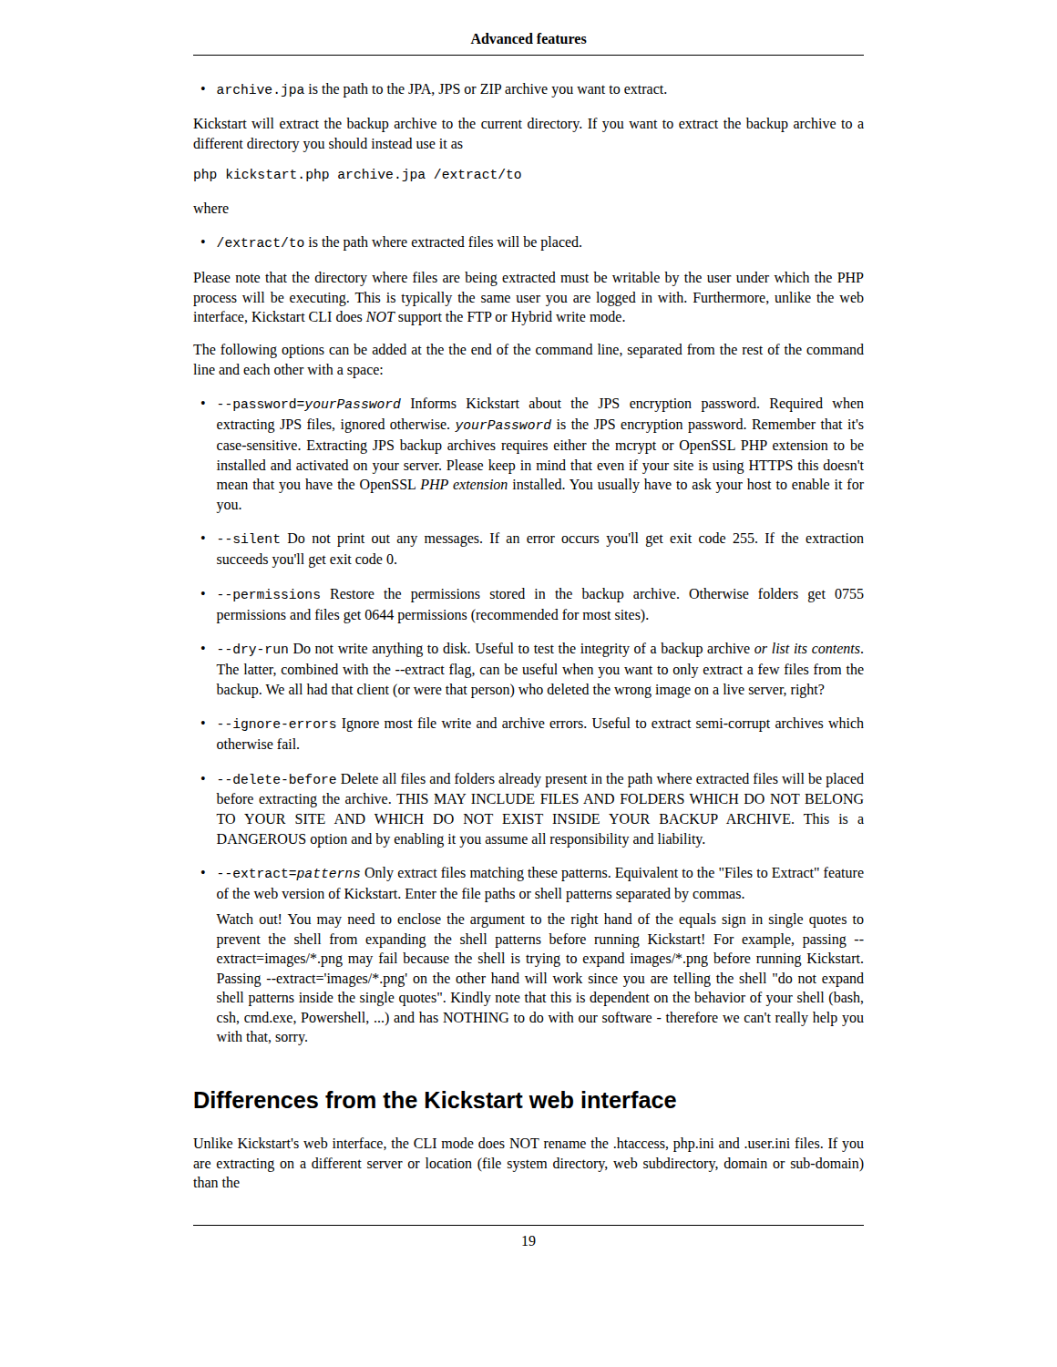Advanced features
archive.jpa is the path to the JPA, JPS or ZIP archive you want to extract.
Kickstart will extract the backup archive to the current directory. If you want to extract the backup archive to a different directory you should instead use it as
php kickstart.php archive.jpa /extract/to
where
/extract/to is the path where extracted files will be placed.
Please note that the directory where files are being extracted must be writable by the user under which the PHP process will be executing. This is typically the same user you are logged in with. Furthermore, unlike the web interface, Kickstart CLI does NOT support the FTP or Hybrid write mode.
The following options can be added at the the end of the command line, separated from the rest of the command line and each other with a space:
--password=yourPassword Informs Kickstart about the JPS encryption password. Required when extracting JPS files, ignored otherwise. yourPassword is the JPS encryption password. Remember that it's case-sensitive. Extracting JPS backup archives requires either the mcrypt or OpenSSL PHP extension to be installed and activated on your server. Please keep in mind that even if your site is using HTTPS this doesn't mean that you have the OpenSSL PHP extension installed. You usually have to ask your host to enable it for you.
--silent Do not print out any messages. If an error occurs you'll get exit code 255. If the extraction succeeds you'll get exit code 0.
--permissions Restore the permissions stored in the backup archive. Otherwise folders get 0755 permissions and files get 0644 permissions (recommended for most sites).
--dry-run Do not write anything to disk. Useful to test the integrity of a backup archive or list its contents. The latter, combined with the --extract flag, can be useful when you want to only extract a few files from the backup. We all had that client (or were that person) who deleted the wrong image on a live server, right?
--ignore-errors Ignore most file write and archive errors. Useful to extract semi-corrupt archives which otherwise fail.
--delete-before Delete all files and folders already present in the path where extracted files will be placed before extracting the archive. THIS MAY INCLUDE FILES AND FOLDERS WHICH DO NOT BELONG TO YOUR SITE AND WHICH DO NOT EXIST INSIDE YOUR BACKUP ARCHIVE. This is a DANGEROUS option and by enabling it you assume all responsibility and liability.
--extract=patterns Only extract files matching these patterns. Equivalent to the "Files to Extract" feature of the web version of Kickstart. Enter the file paths or shell patterns separated by commas.
Watch out! You may need to enclose the argument to the right hand of the equals sign in single quotes to prevent the shell from expanding the shell patterns before running Kickstart! For example, passing --extract=images/*.png may fail because the shell is trying to expand images/*.png before running Kickstart. Passing --extract='images/*.png' on the other hand will work since you are telling the shell "do not expand shell patterns inside the single quotes". Kindly note that this is dependent on the behavior of your shell (bash, csh, cmd.exe, Powershell, ...) and has NOTHING to do with our software - therefore we can't really help you with that, sorry.
Differences from the Kickstart web interface
Unlike Kickstart's web interface, the CLI mode does NOT rename the .htaccess, php.ini and .user.ini files. If you are extracting on a different server or location (file system directory, web subdirectory, domain or sub-domain) than the
19